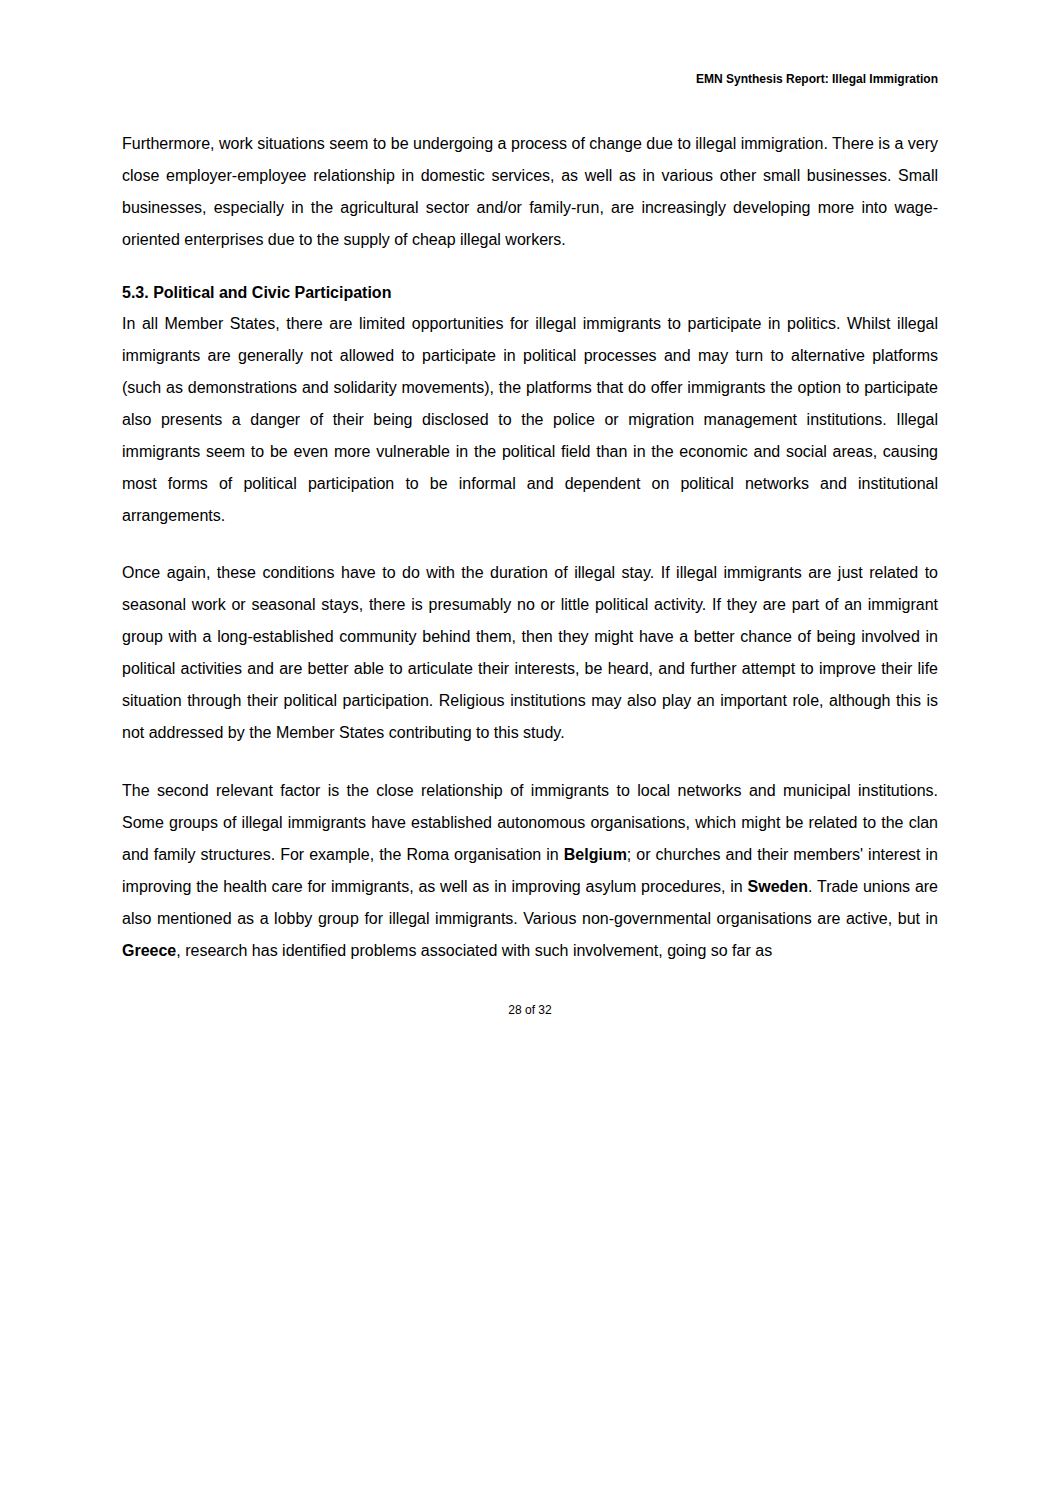EMN Synthesis Report: Illegal Immigration
Furthermore, work situations seem to be undergoing a process of change due to illegal immigration. There is a very close employer-employee relationship in domestic services, as well as in various other small businesses. Small businesses, especially in the agricultural sector and/or family-run, are increasingly developing more into wage-oriented enterprises due to the supply of cheap illegal workers.
5.3. Political and Civic Participation
In all Member States, there are limited opportunities for illegal immigrants to participate in politics. Whilst illegal immigrants are generally not allowed to participate in political processes and may turn to alternative platforms (such as demonstrations and solidarity movements), the platforms that do offer immigrants the option to participate also presents a danger of their being disclosed to the police or migration management institutions. Illegal immigrants seem to be even more vulnerable in the political field than in the economic and social areas, causing most forms of political participation to be informal and dependent on political networks and institutional arrangements.
Once again, these conditions have to do with the duration of illegal stay. If illegal immigrants are just related to seasonal work or seasonal stays, there is presumably no or little political activity. If they are part of an immigrant group with a long-established community behind them, then they might have a better chance of being involved in political activities and are better able to articulate their interests, be heard, and further attempt to improve their life situation through their political participation. Religious institutions may also play an important role, although this is not addressed by the Member States contributing to this study.
The second relevant factor is the close relationship of immigrants to local networks and municipal institutions. Some groups of illegal immigrants have established autonomous organisations, which might be related to the clan and family structures. For example, the Roma organisation in Belgium; or churches and their members' interest in improving the health care for immigrants, as well as in improving asylum procedures, in Sweden. Trade unions are also mentioned as a lobby group for illegal immigrants. Various non-governmental organisations are active, but in Greece, research has identified problems associated with such involvement, going so far as
28 of 32